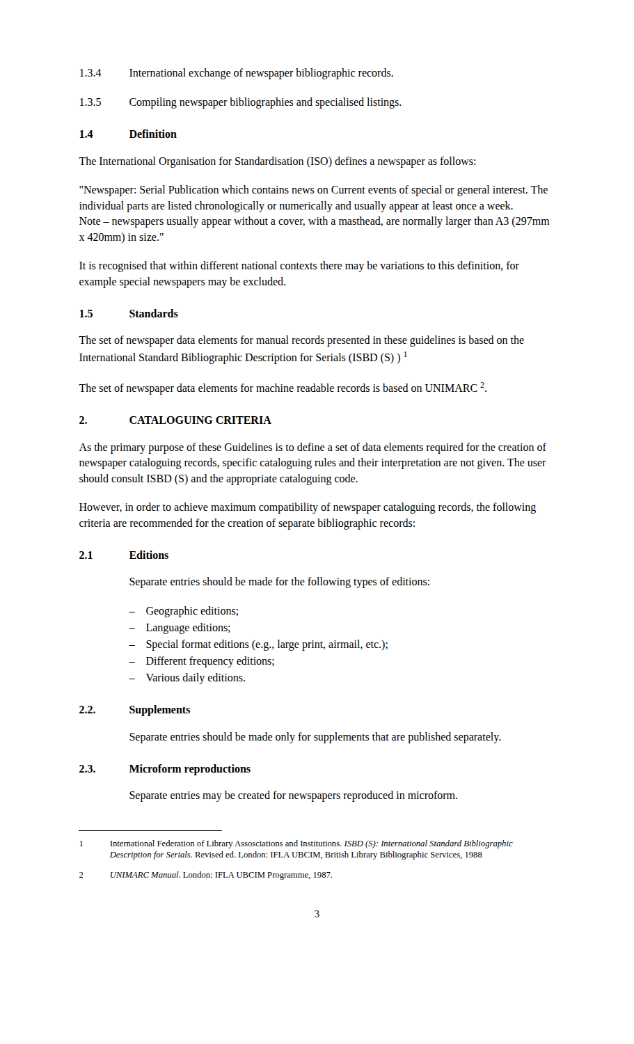1.3.4 International exchange of newspaper bibliographic records.
1.3.5 Compiling newspaper bibliographies and specialised listings.
1.4 Definition
The International Organisation for Standardisation (ISO) defines a newspaper as follows:
"Newspaper: Serial Publication which contains news on Current events of special or general interest. The individual parts are listed chronologically or numerically and usually appear at least once a week.
Note – newspapers usually appear without a cover, with a masthead, are normally larger than A3 (297mm x 420mm) in size."
It is recognised that within different national contexts there may be variations to this definition, for example special newspapers may be excluded.
1.5 Standards
The set of newspaper data elements for manual records presented in these guidelines is based on the International Standard Bibliographic Description for Serials (ISBD (S) ) 1
The set of newspaper data elements for machine readable records is based on UNIMARC 2.
2. CATALOGUING CRITERIA
As the primary purpose of these Guidelines is to define a set of data elements required for the creation of newspaper cataloguing records, specific cataloguing rules and their interpretation are not given. The user should consult ISBD (S) and the appropriate cataloguing code.
However, in order to achieve maximum compatibility of newspaper cataloguing records, the following criteria are recommended for the creation of separate bibliographic records:
2.1 Editions
Separate entries should be made for the following types of editions:
Geographic editions;
Language editions;
Special format editions (e.g., large print, airmail, etc.);
Different frequency editions;
Various daily editions.
2.2. Supplements
Separate entries should be made only for supplements that are published separately.
2.3. Microform reproductions
Separate entries may be created for newspapers reproduced in microform.
1 International Federation of Library Assosciations and Institutions. ISBD (S): International Standard Bibliographic Description for Serials. Revised ed. London: IFLA UBCIM, British Library Bibliographic Services, 1988
2 UNIMARC Manual. London: IFLA UBCIM Programme, 1987.
3